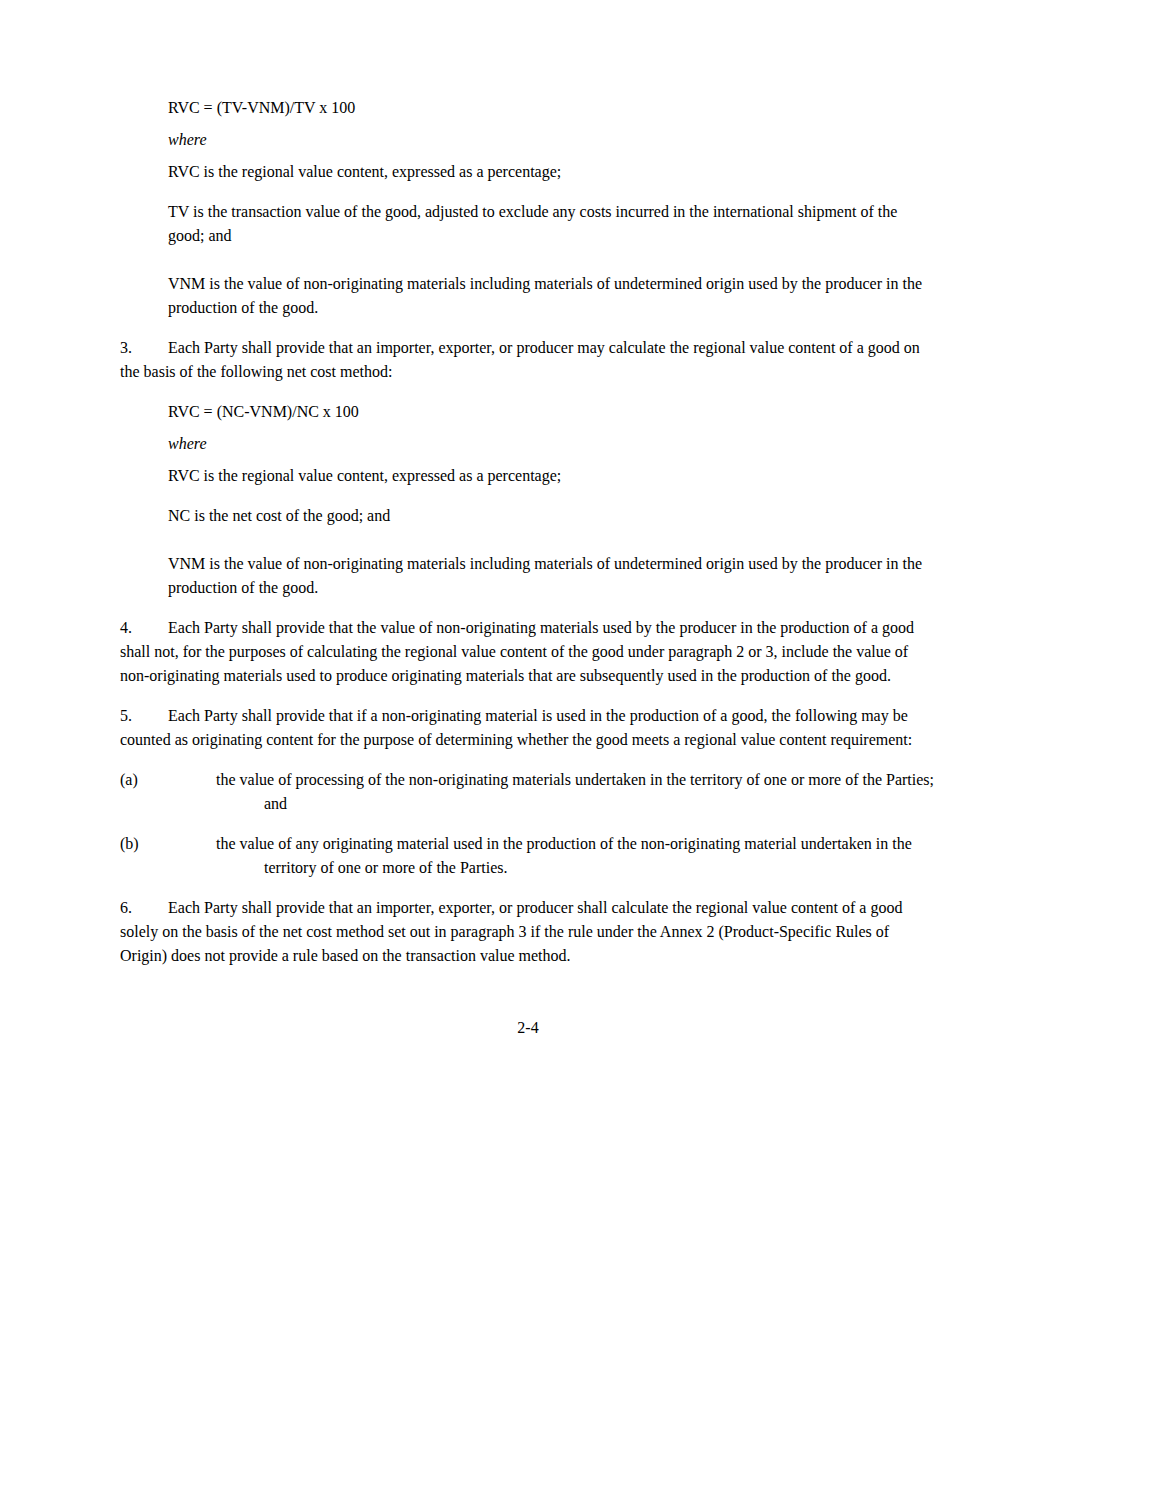RVC = (TV-VNM)/TV x 100
where
RVC is the regional value content, expressed as a percentage;
TV is the transaction value of the good, adjusted to exclude any costs incurred in the international shipment of the good; and
VNM is the value of non-originating materials including materials of undetermined origin used by the producer in the production of the good.
3. Each Party shall provide that an importer, exporter, or producer may calculate the regional value content of a good on the basis of the following net cost method:
RVC = (NC-VNM)/NC x 100
where
RVC is the regional value content, expressed as a percentage;
NC is the net cost of the good; and
VNM is the value of non-originating materials including materials of undetermined origin used by the producer in the production of the good.
4. Each Party shall provide that the value of non-originating materials used by the producer in the production of a good shall not, for the purposes of calculating the regional value content of the good under paragraph 2 or 3, include the value of non-originating materials used to produce originating materials that are subsequently used in the production of the good.
5. Each Party shall provide that if a non-originating material is used in the production of a good, the following may be counted as originating content for the purpose of determining whether the good meets a regional value content requirement:
(a) the value of processing of the non-originating materials undertaken in the territory of one or more of the Parties; and
(b) the value of any originating material used in the production of the non-originating material undertaken in the territory of one or more of the Parties.
6. Each Party shall provide that an importer, exporter, or producer shall calculate the regional value content of a good solely on the basis of the net cost method set out in paragraph 3 if the rule under the Annex 2 (Product-Specific Rules of Origin) does not provide a rule based on the transaction value method.
2-4